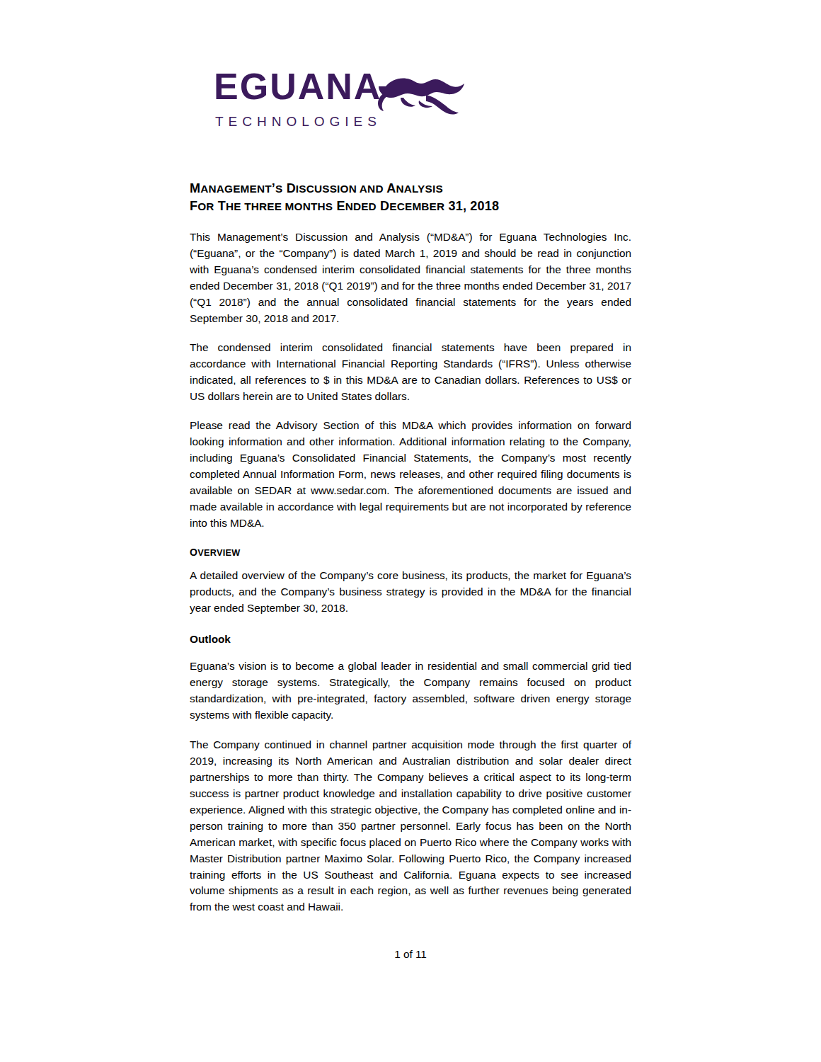EGUANA TECHNOLOGIES
MANAGEMENT’S DISCUSSION AND ANALYSIS
FOR THE THREE MONTHS ENDED DECEMBER 31, 2018
This Management’s Discussion and Analysis (“MD&A”) for Eguana Technologies Inc. (“Eguana”, or the “Company”) is dated March 1, 2019 and should be read in conjunction with Eguana’s condensed interim consolidated financial statements for the three months ended December 31, 2018 (“Q1 2019”) and for the three months ended December 31, 2017 (“Q1 2018”) and the annual consolidated financial statements for the years ended September 30, 2018 and 2017.
The condensed interim consolidated financial statements have been prepared in accordance with International Financial Reporting Standards (“IFRS”). Unless otherwise indicated, all references to $ in this MD&A are to Canadian dollars. References to US$ or US dollars herein are to United States dollars.
Please read the Advisory Section of this MD&A which provides information on forward looking information and other information. Additional information relating to the Company, including Eguana’s Consolidated Financial Statements, the Company’s most recently completed Annual Information Form, news releases, and other required filing documents is available on SEDAR at www.sedar.com. The aforementioned documents are issued and made available in accordance with legal requirements but are not incorporated by reference into this MD&A.
OVERVIEW
A detailed overview of the Company’s core business, its products, the market for Eguana’s products, and the Company’s business strategy is provided in the MD&A for the financial year ended September 30, 2018.
Outlook
Eguana’s vision is to become a global leader in residential and small commercial grid tied energy storage systems. Strategically, the Company remains focused on product standardization, with pre-integrated, factory assembled, software driven energy storage systems with flexible capacity.
The Company continued in channel partner acquisition mode through the first quarter of 2019, increasing its North American and Australian distribution and solar dealer direct partnerships to more than thirty. The Company believes a critical aspect to its long-term success is partner product knowledge and installation capability to drive positive customer experience. Aligned with this strategic objective, the Company has completed online and in-person training to more than 350 partner personnel. Early focus has been on the North American market, with specific focus placed on Puerto Rico where the Company works with Master Distribution partner Maximo Solar. Following Puerto Rico, the Company increased training efforts in the US Southeast and California. Eguana expects to see increased volume shipments as a result in each region, as well as further revenues being generated from the west coast and Hawaii.
1 of 11